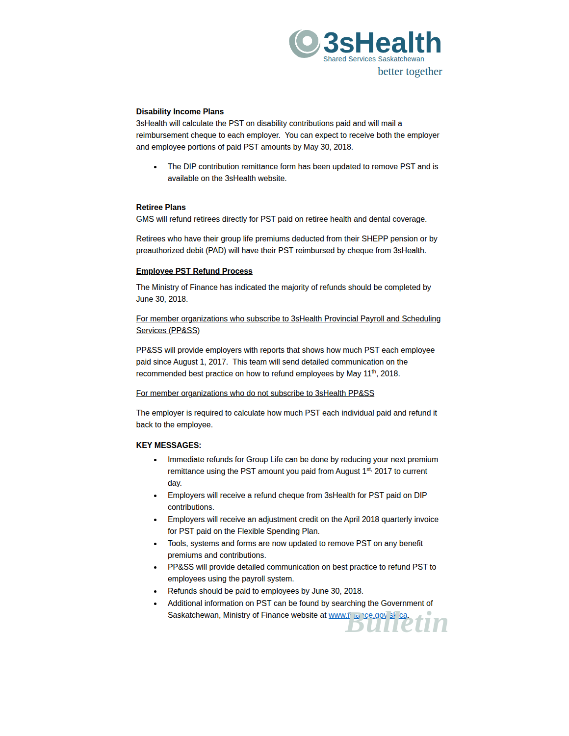3s Health
Shared Services Saskatchewan
better together
Disability Income Plans
3sHealth will calculate the PST on disability contributions paid and will mail a reimbursement cheque to each employer. You can expect to receive both the employer and employee portions of paid PST amounts by May 30, 2018.
The DIP contribution remittance form has been updated to remove PST and is available on the 3sHealth website.
Retiree Plans
GMS will refund retirees directly for PST paid on retiree health and dental coverage.
Retirees who have their group life premiums deducted from their SHEPP pension or by preauthorized debit (PAD) will have their PST reimbursed by cheque from 3sHealth.
Employee PST Refund Process
The Ministry of Finance has indicated the majority of refunds should be completed by June 30, 2018.
For member organizations who subscribe to 3sHealth Provincial Payroll and Scheduling Services (PP&SS)
PP&SS will provide employers with reports that shows how much PST each employee paid since August 1, 2017. This team will send detailed communication on the recommended best practice on how to refund employees by May 11th, 2018.
For member organizations who do not subscribe to 3sHealth PP&SS
The employer is required to calculate how much PST each individual paid and refund it back to the employee.
KEY MESSAGES:
Immediate refunds for Group Life can be done by reducing your next premium remittance using the PST amount you paid from August 1st, 2017 to current day.
Employers will receive a refund cheque from 3sHealth for PST paid on DIP contributions.
Employers will receive an adjustment credit on the April 2018 quarterly invoice for PST paid on the Flexible Spending Plan.
Tools, systems and forms are now updated to remove PST on any benefit premiums and contributions.
PP&SS will provide detailed communication on best practice to refund PST to employees using the payroll system.
Refunds should be paid to employees by June 30, 2018.
Additional information on PST can be found by searching the Government of Saskatchewan, Ministry of Finance website at www.finance.gov.sk.ca.
Bulletin